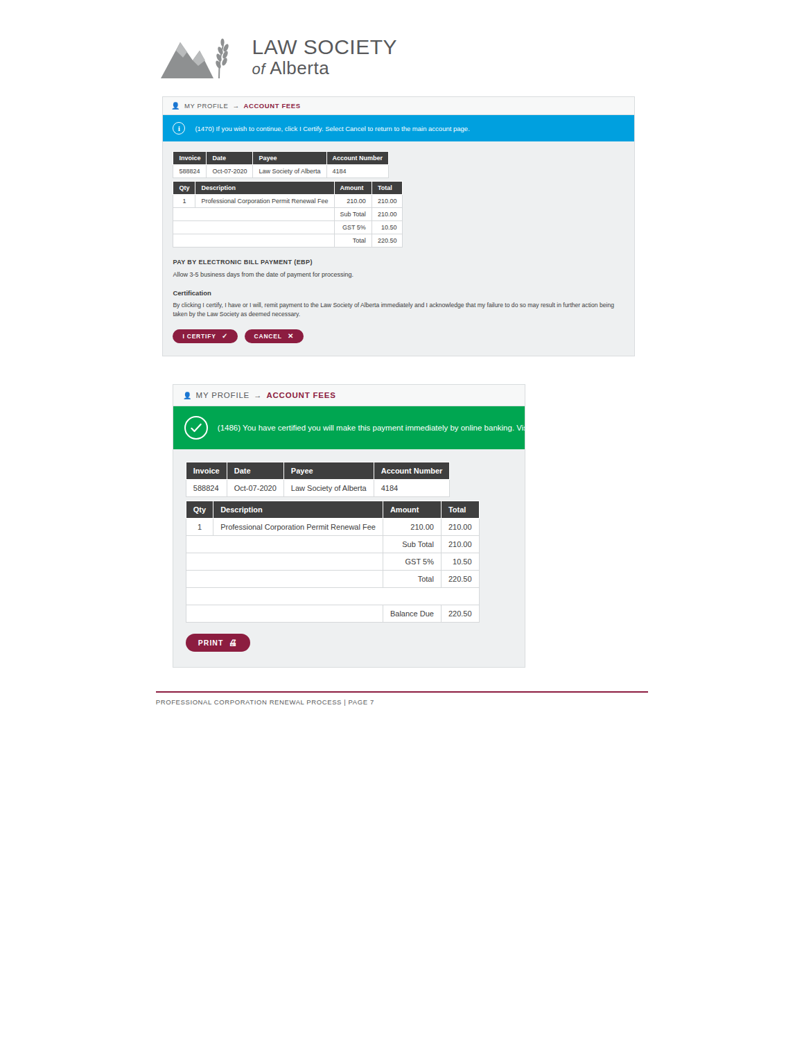Law Society of Alberta
👤 MY PROFILE → ACCOUNT FEES
i (1470) If you wish to continue, click I Certify. Select Cancel to return to the main account page.
| Invoice | Date | Payee | Account Number |
| --- | --- | --- | --- |
| 588824 | Oct-07-2020 | Law Society of Alberta | 4184 |
| Qty | Description | Amount | Total |
| --- | --- | --- | --- |
| 1 | Professional Corporation Permit Renewal Fee | 210.00 | 210.00 |
| | Sub Total | 210.00 |
| | GST 5% | 10.50 |
| | Total | 220.50 |
PAY BY ELECTRONIC BILL PAYMENT (EBP)
Allow 3-5 business days from the date of payment for processing.
Certification
By clicking I certify, I have or I will, remit payment to the Law Society of Alberta immediately and I acknowledge that my failure to do so may result in further action being taken by the Law Society as deemed necessary.
I CERTIFY ✓ CANCEL ✕
👤 MY PROFILE → ACCOUNT FEES
(1486) You have certified you will make this payment immediately by online banking. Visit your banks website, s
| Invoice | Date | Payee | Account Number |
| --- | --- | --- | --- |
| 588824 | Oct-07-2020 | Law Society of Alberta | 4184 |
| Qty | Description | Amount | Total |
| --- | --- | --- | --- |
| 1 | Professional Corporation Permit Renewal Fee | 210.00 | 210.00 |
| | Sub Total | 210.00 |
| | GST 5% | 10.50 |
| | Total | 220.50 |
| Payments |
| | Balance Due | 220.50 |
PRINT 🖨
PROFESSIONAL CORPORATION RENEWAL PROCESS | PAGE 7